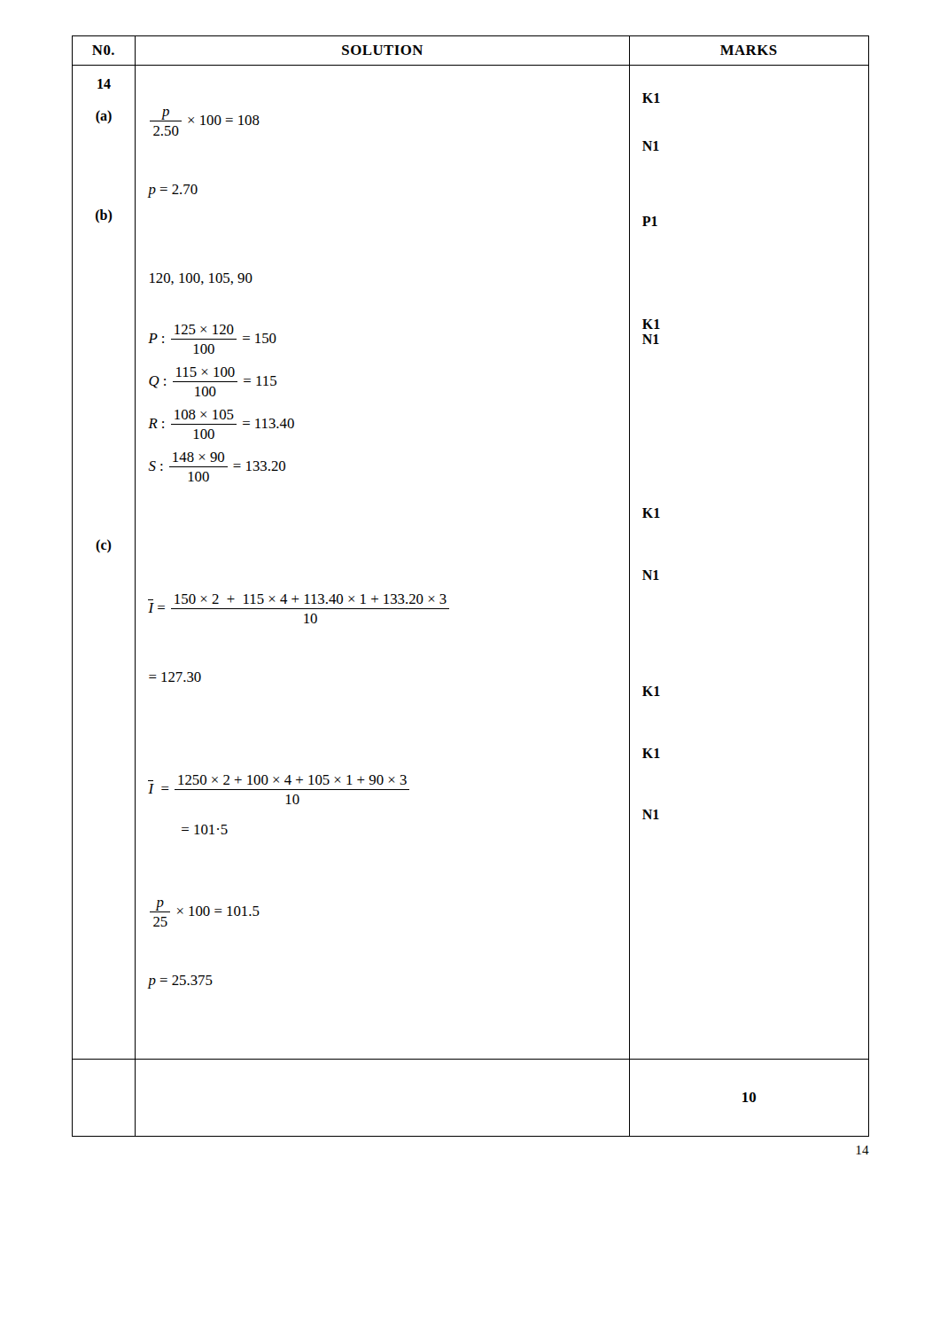| N0. | SOLUTION | MARKS |
| --- | --- | --- |
| 14 (a) (b) (c) | p 2.50 × 100 = 108 p = 2.70 120, 100, 105, 90 P : 125 × 120 100 = 150 Q : 115 × 100 100 = 115 R : 108 × 105 100 = 113.40 S : 148 × 90 100 = 133.20 I = 150 × 2 + 115 × 4 + 113.40 × 1 + 133.20 × 3 10 = 127.30 I = 1250 × 2 + 100 × 4 + 105 × 1 + 90 × 3 10 = 101·5 p 25 × 100 = 101.5 p = 25.375 | K1 N1 P1 K1 N1 K1 N1 K1 K1 N1 |
| | | 10 |
14